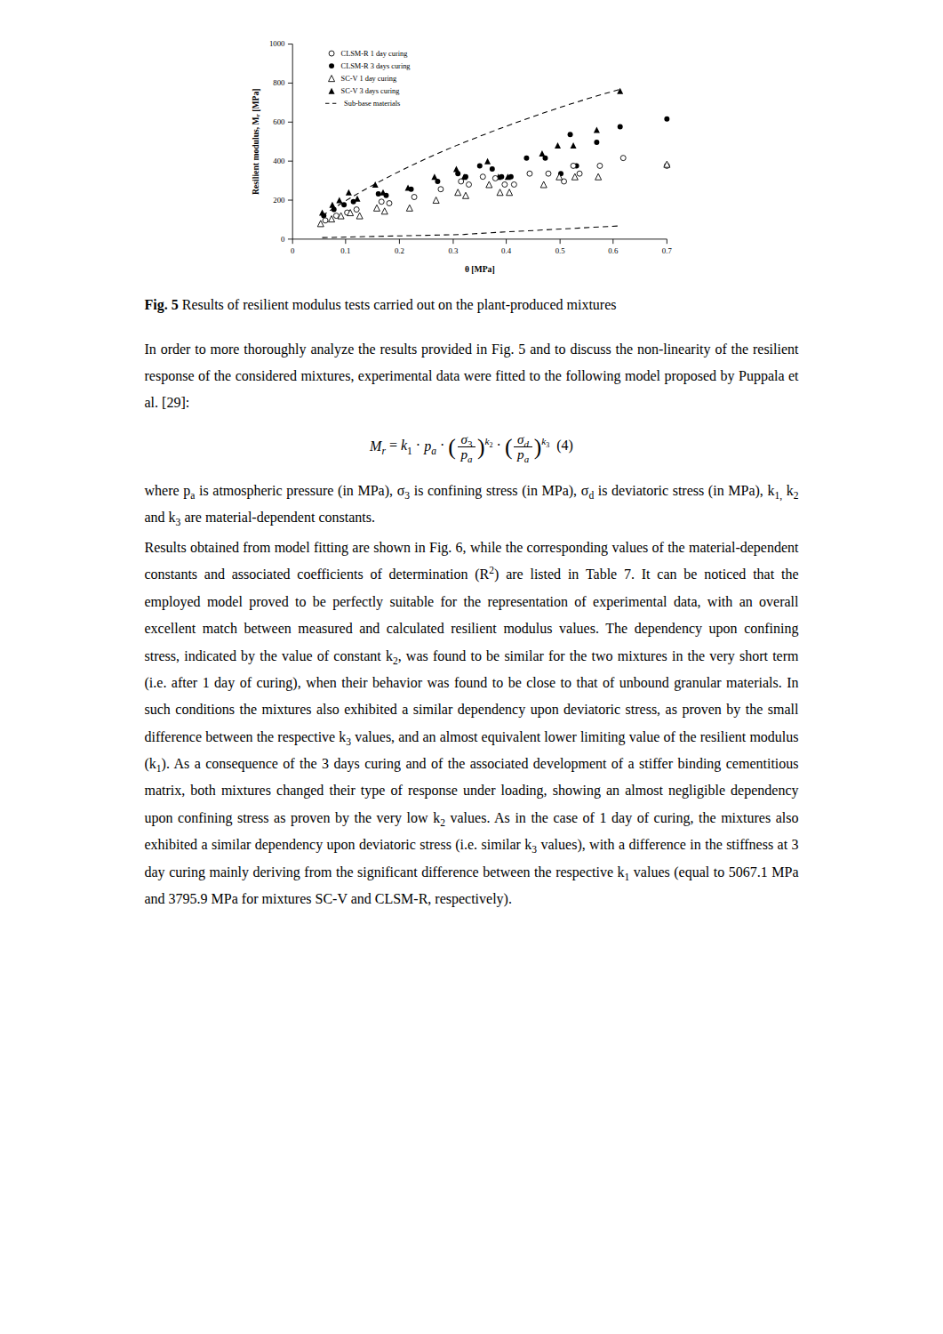0 200 400 600 800 1000 0 0.1 0.2 0.3 0.4 0.5 0.6 0.7 θ [MPa] Resilient modulus, Mr [MPa] CLSM-R 1 day curing CLSM-R 3 days curing SC-V 1 day curing SC-V 3 days curing Sub-base materials
Fig. 5 Results of resilient modulus tests carried out on the plant-produced mixtures
In order to more thoroughly analyze the results provided in Fig. 5 and to discuss the non-linearity of the resilient response of the considered mixtures, experimental data were fitted to the following model proposed by Puppala et al. [29]:
Mr = k1 · pa · (σ3 pa) k2 · (σd pa) k3 (4)
where pa is atmospheric pressure (in MPa), σ3 is confining stress (in MPa), σd is deviatoric stress (in MPa), k1, k2 and k3 are material-dependent constants.
Results obtained from model fitting are shown in Fig. 6, while the corresponding values of the material-dependent constants and associated coefficients of determination (R2) are listed in Table 7. It can be noticed that the employed model proved to be perfectly suitable for the representation of experimental data, with an overall excellent match between measured and calculated resilient modulus values. The dependency upon confining stress, indicated by the value of constant k2, was found to be similar for the two mixtures in the very short term (i.e. after 1 day of curing), when their behavior was found to be close to that of unbound granular materials. In such conditions the mixtures also exhibited a similar dependency upon deviatoric stress, as proven by the small difference between the respective k3 values, and an almost equivalent lower limiting value of the resilient modulus (k1). As a consequence of the 3 days curing and of the associated development of a stiffer binding cementitious matrix, both mixtures changed their type of response under loading, showing an almost negligible dependency upon confining stress as proven by the very low k2 values. As in the case of 1 day of curing, the mixtures also exhibited a similar dependency upon deviatoric stress (i.e. similar k3 values), with a difference in the stiffness at 3 day curing mainly deriving from the significant difference between the respective k1 values (equal to 5067.1 MPa and 3795.9 MPa for mixtures SC-V and CLSM-R, respectively).